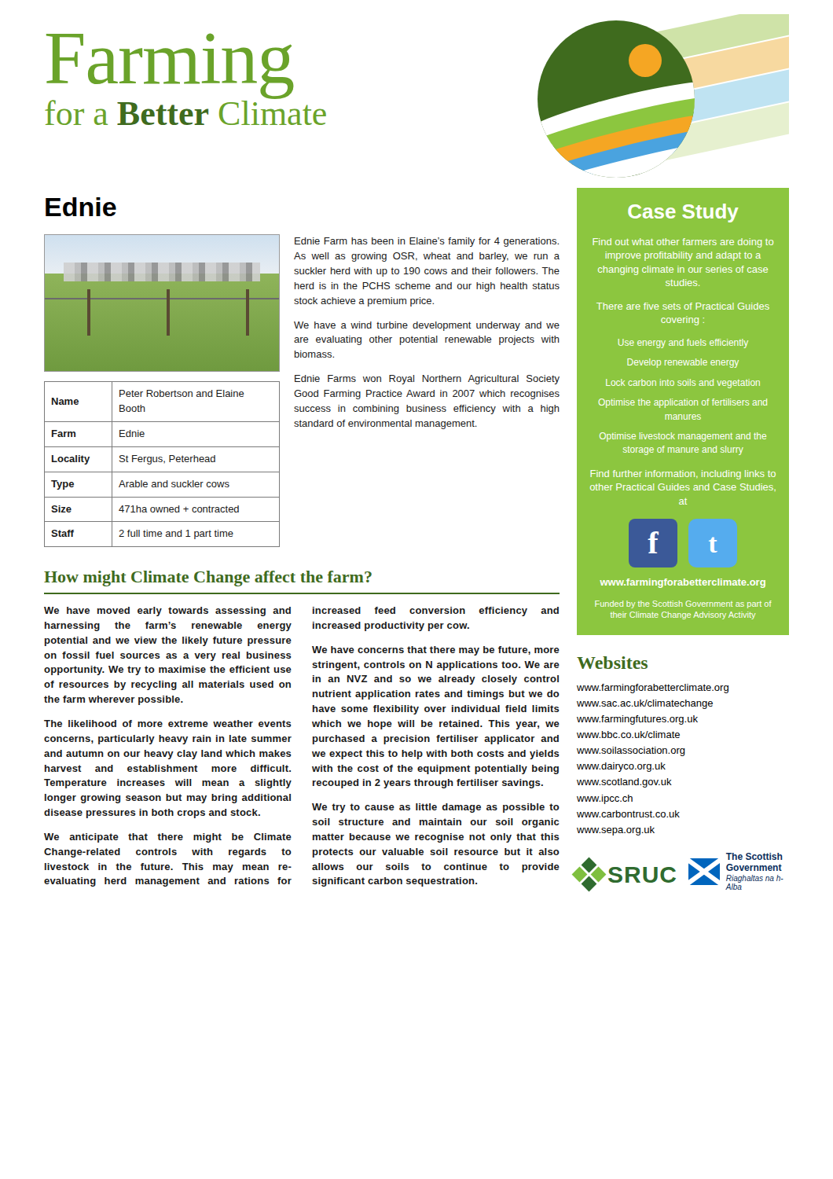Farming
for a Better Climate
Ednie
| Name | Peter Robertson and Elaine Booth |
| Farm | Ednie |
| Locality | St Fergus, Peterhead |
| Type | Arable and suckler cows |
| Size | 471ha owned + contracted |
| Staff | 2 full time and 1 part time |
Ednie Farm has been in Elaine’s family for 4 generations. As well as growing OSR, wheat and barley, we run a suckler herd with up to 190 cows and their followers. The herd is in the PCHS scheme and our high health status stock achieve a premium price.
We have a wind turbine development underway and we are evaluating other potential renewable projects with biomass.
Ednie Farms won Royal Northern Agricultural Society Good Farming Practice Award in 2007 which recognises success in combining business efficiency with a high standard of environmental management.
How might Climate Change affect the farm?
We have moved early towards assessing and harnessing the farm’s renewable energy potential and we view the likely future pressure on fossil fuel sources as a very real business opportunity. We try to maximise the efficient use of resources by recycling all materials used on the farm wherever possible.
The likelihood of more extreme weather events concerns, particularly heavy rain in late summer and autumn on our heavy clay land which makes harvest and establishment more difficult. Temperature increases will mean a slightly longer growing season but may bring additional disease pressures in both crops and stock.
We anticipate that there might be Climate Change-related controls with regards to livestock in the future. This may mean re-evaluating herd management and rations for increased feed conversion efficiency and increased productivity per cow.
We have concerns that there may be future, more stringent, controls on N applications too. We are in an NVZ and so we already closely control nutrient application rates and timings but we do have some flexibility over individual field limits which we hope will be retained. This year, we purchased a precision fertiliser applicator and we expect this to help with both costs and yields with the cost of the equipment potentially being recouped in 2 years through fertiliser savings.
We try to cause as little damage as possible to soil structure and maintain our soil organic matter because we recognise not only that this protects our valuable soil resource but it also allows our soils to continue to provide significant carbon sequestration.
Case Study
Find out what other farmers are doing to improve profitability and adapt to a changing climate in our series of case studies.
There are five sets of Practical Guides covering :
Use energy and fuels efficiently
Develop renewable energy
Lock carbon into soils and vegetation
Optimise the application of fertilisers and manures
Optimise livestock management and the storage of manure and slurry
Find further information, including links to other Practical Guides and Case Studies, at
f
t
www.farmingforabetterclimate.org
Funded by the Scottish Government as part of their Climate Change Advisory Activity
Websites
www.farmingforabetterclimate.org
www.sac.ac.uk/climatechange
www.farmingfutures.org.uk
www.bbc.co.uk/climate
www.soilassociation.org
www.dairyco.org.uk
www.scotland.gov.uk
www.ipcc.ch
www.carbontrust.co.uk
www.sepa.org.uk
SRUC
The Scottish
Government Riaghaltas na h-Alba